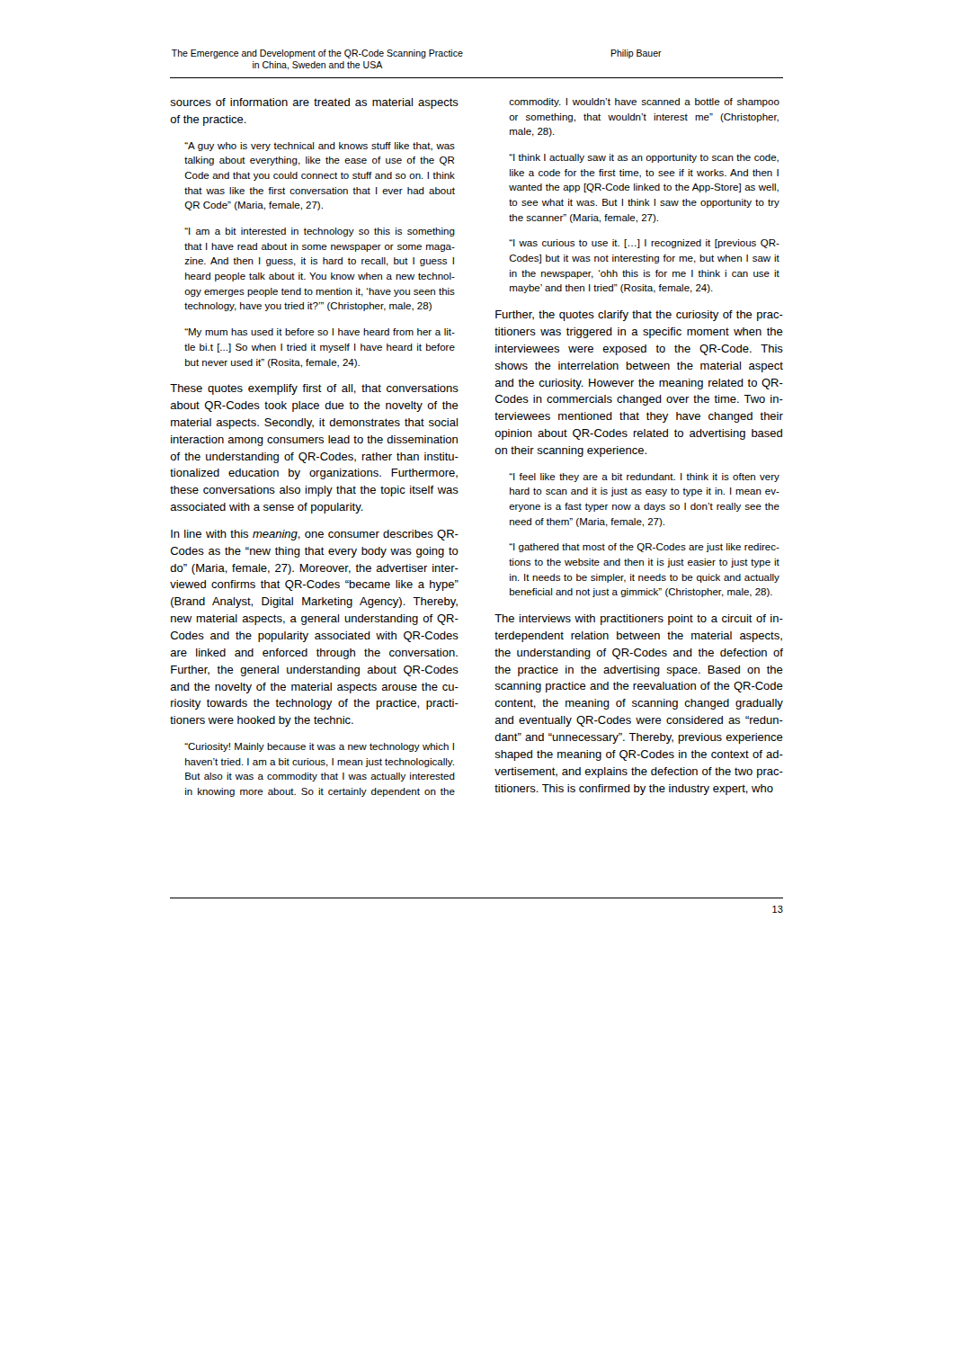The Emergence and Development of the QR-Code Scanning Practice in China, Sweden and the USA
Philip Bauer
sources of information are treated as material aspects of the practice.
“A guy who is very technical and knows stuff like that, was talking about everything, like the ease of use of the QR Code and that you could connect to stuff and so on. I think that was like the first conversation that I ever had about QR Code” (Maria, female, 27).
“I am a bit interested in technology so this is something that I have read about in some newspaper or some magazine. And then I guess, it is hard to recall, but I guess I heard people talk about it. You know when a new technology emerges people tend to mention it, ‘have you seen this technology, have you tried it?’” (Christopher, male, 28)
“My mum has used it before so I have heard from her a little bi.t [...] So when I tried it myself I have heard it before but never used it” (Rosita, female, 24).
These quotes exemplify first of all, that conversations about QR-Codes took place due to the novelty of the material aspects. Secondly, it demonstrates that social interaction among consumers lead to the dissemination of the understanding of QR-Codes, rather than institutionalized education by organizations. Furthermore, these conversations also imply that the topic itself was associated with a sense of popularity.
In line with this meaning, one consumer describes QR-Codes as the “new thing that every body was going to do” (Maria, female, 27). Moreover, the advertiser interviewed confirms that QR-Codes “became like a hype” (Brand Analyst, Digital Marketing Agency). Thereby, new material aspects, a general understanding of QR-Codes and the popularity associated with QR-Codes are linked and enforced through the conversation. Further, the general understanding about QR-Codes and the novelty of the material aspects arouse the curiosity towards the technology of the practice, practitioners were hooked by the technic.
“Curiosity! Mainly because it was a new technology which I haven’t tried. I am a bit curious, I mean just technologically. But also it was a commodity that I was actually interested in knowing more about. So it certainly dependent on the commodity. I wouldn’t have scanned a bottle of shampoo or something, that wouldn’t interest me” (Christopher, male, 28).
“I think I actually saw it as an opportunity to scan the code, like a code for the first time, to see if it works. And then I wanted the app [QR-Code linked to the App-Store] as well, to see what it was. But I think I saw the opportunity to try the scanner” (Maria, female, 27).
“I was curious to use it. […] I recognized it [previous QR-Codes] but it was not interesting for me, but when I saw it in the newspaper, ‘ohh this is for me I think i can use it maybe’ and then I tried” (Rosita, female, 24).
Further, the quotes clarify that the curiosity of the practitioners was triggered in a specific moment when the interviewees were exposed to the QR-Code. This shows the interrelation between the material aspect and the curiosity. However the meaning related to QR-Codes in commercials changed over the time. Two interviewees mentioned that they have changed their opinion about QR-Codes related to advertising based on their scanning experience.
“I feel like they are a bit redundant. I think it is often very hard to scan and it is just as easy to type it in. I mean everyone is a fast typer now a days so I don’t really see the need of them” (Maria, female, 27).
“I gathered that most of the QR-Codes are just like redirections to the website and then it is just easier to just type it in. It needs to be simpler, it needs to be quick and actually beneficial and not just a gimmick” (Christopher, male, 28).
The interviews with practitioners point to a circuit of interdependent relation between the material aspects, the understanding of QR-Codes and the defection of the practice in the advertising space. Based on the scanning practice and the reevaluation of the QR-Code content, the meaning of scanning changed gradually and eventually QR-Codes were considered as “redundant” and “unnecessary”. Thereby, previous experience shaped the meaning of QR-Codes in the context of advertisement, and explains the defection of the two practitioners. This is confirmed by the industry expert, who
13